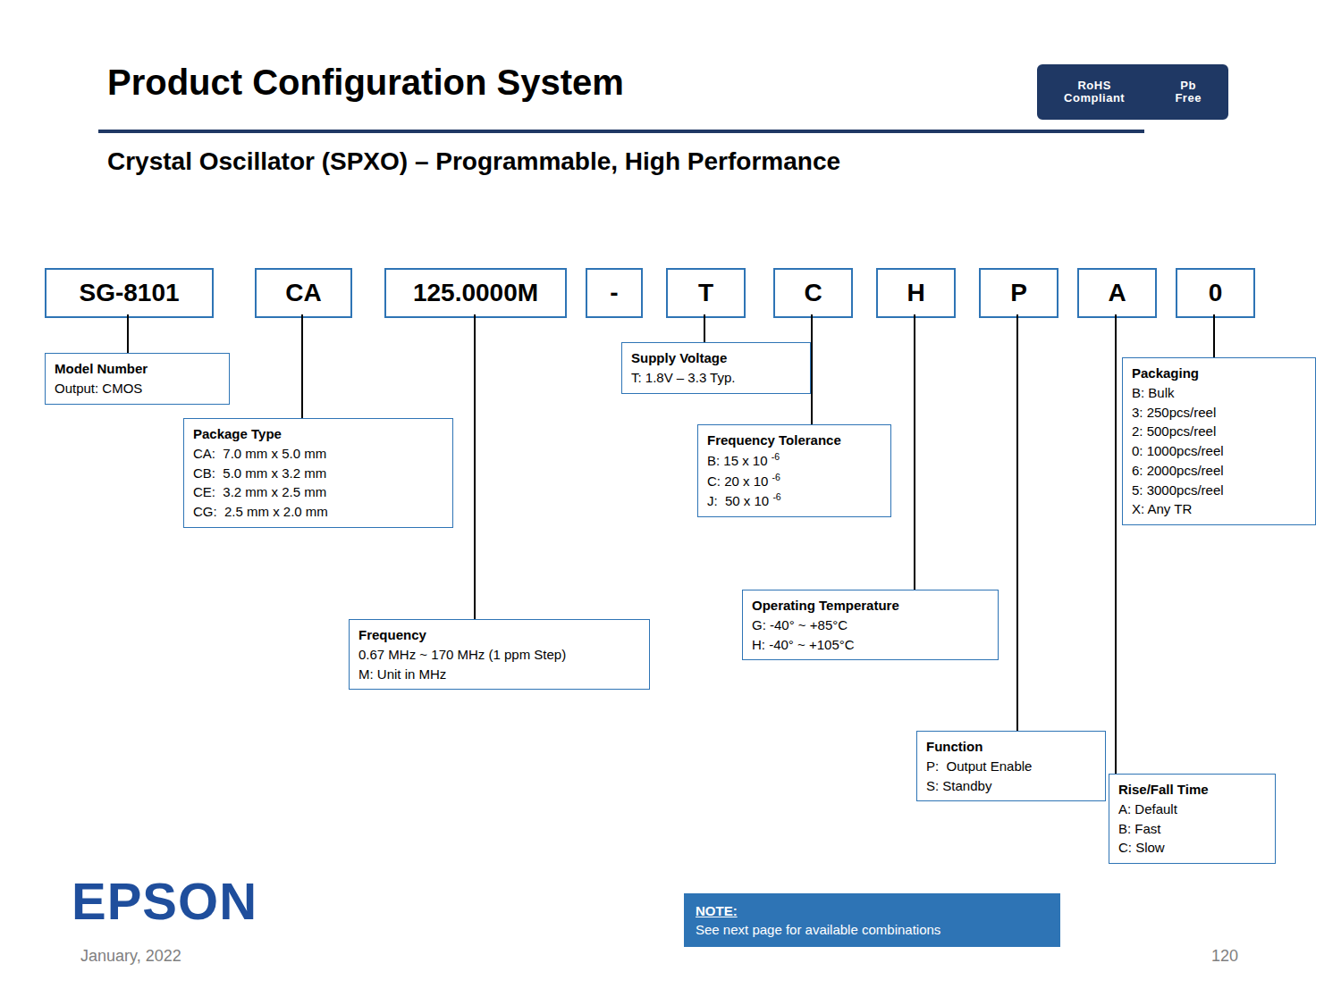Product Configuration System
RoHS
Compliant Pb
Free
Crystal Oscillator (SPXO) – Programmable, High Performance
SG-8101
CA
125.0000M
-
T
C
H
P
A
0
Model Number
Output: CMOS
Package Type
CA: 7.0 mm x 5.0 mm
CB: 5.0 mm x 3.2 mm
CE: 3.2 mm x 2.5 mm
CG: 2.5 mm x 2.0 mm
Frequency
0.67 MHz ~ 170 MHz (1 ppm Step)
M: Unit in MHz
Supply Voltage
T: 1.8V – 3.3 Typ.
Frequency Tolerance
B: 15 x 10 -6
C: 20 x 10 -6
J: 50 x 10 -6
Operating Temperature
G: -40° ~ +85°C
H: -40° ~ +105°C
Function
P: Output Enable
S: Standby
Rise/Fall Time
A: Default
B: Fast
C: Slow
Packaging
B: Bulk
3: 250pcs/reel
2: 500pcs/reel
0: 1000pcs/reel
6: 2000pcs/reel
5: 3000pcs/reel
X: Any TR
NOTE:
See next page for available combinations
EPSON
January, 2022
120